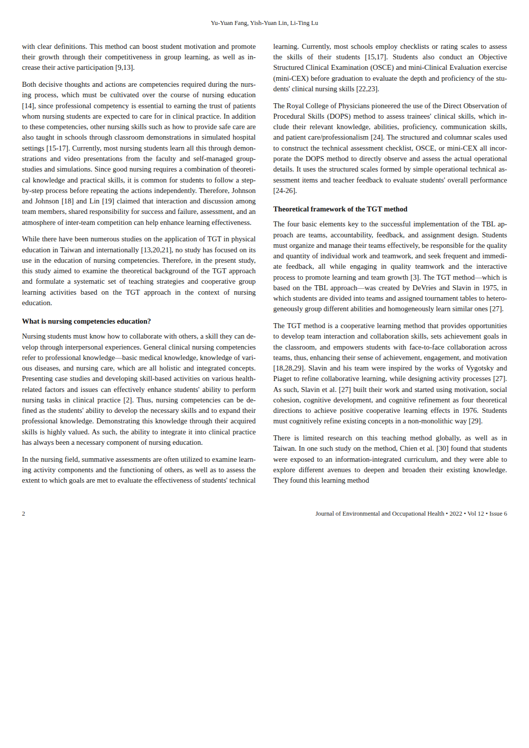Yu-Yuan Fang, Yish-Yuan Lin, Li-Ting Lu
with clear definitions. This method can boost student motivation and promote their growth through their competitiveness in group learning, as well as increase their active participation [9,13].
Both decisive thoughts and actions are competencies required during the nursing process, which must be cultivated over the course of nursing education [14], since professional competency is essential to earning the trust of patients whom nursing students are expected to care for in clinical practice. In addition to these competencies, other nursing skills such as how to provide safe care are also taught in schools through classroom demonstrations in simulated hospital settings [15-17]. Currently, most nursing students learn all this through demonstrations and video presentations from the faculty and self-managed group-studies and simulations. Since good nursing requires a combination of theoretical knowledge and practical skills, it is common for students to follow a step-by-step process before repeating the actions independently. Therefore, Johnson and Johnson [18] and Lin [19] claimed that interaction and discussion among team members, shared responsibility for success and failure, assessment, and an atmosphere of inter-team competition can help enhance learning effectiveness.
While there have been numerous studies on the application of TGT in physical education in Taiwan and internationally [13,20,21], no study has focused on its use in the education of nursing competencies. Therefore, in the present study, this study aimed to examine the theoretical background of the TGT approach and formulate a systematic set of teaching strategies and cooperative group learning activities based on the TGT approach in the context of nursing education.
What is nursing competencies education?
Nursing students must know how to collaborate with others, a skill they can develop through interpersonal experiences. General clinical nursing competencies refer to professional knowledge—basic medical knowledge, knowledge of various diseases, and nursing care, which are all holistic and integrated concepts. Presenting case studies and developing skill-based activities on various health-related factors and issues can effectively enhance students' ability to perform nursing tasks in clinical practice [2]. Thus, nursing competencies can be defined as the students' ability to develop the necessary skills and to expand their professional knowledge. Demonstrating this knowledge through their acquired skills is highly valued. As such, the ability to integrate it into clinical practice has always been a necessary component of nursing education.
In the nursing field, summative assessments are often utilized to examine learning activity components and the functioning of others, as well as to assess the extent to which goals are met to evaluate the effectiveness of students' technical learning. Currently, most schools employ checklists or rating scales to assess the skills of their students [15,17]. Students also conduct an Objective Structured Clinical Examination (OSCE) and mini-Clinical Evaluation exercise (mini-CEX) before graduation to evaluate the depth and proficiency of the students' clinical nursing skills [22,23].
The Royal College of Physicians pioneered the use of the Direct Observation of Procedural Skills (DOPS) method to assess trainees' clinical skills, which include their relevant knowledge, abilities, proficiency, communication skills, and patient care/professionalism [24]. The structured and columnar scales used to construct the technical assessment checklist, OSCE, or mini-CEX all incorporate the DOPS method to directly observe and assess the actual operational details. It uses the structured scales formed by simple operational technical assessment items and teacher feedback to evaluate students' overall performance [24-26].
Theoretical framework of the TGT method
The four basic elements key to the successful implementation of the TBL approach are teams, accountability, feedback, and assignment design. Students must organize and manage their teams effectively, be responsible for the quality and quantity of individual work and teamwork, and seek frequent and immediate feedback, all while engaging in quality teamwork and the interactive process to promote learning and team growth [3]. The TGT method—which is based on the TBL approach—was created by DeVries and Slavin in 1975, in which students are divided into teams and assigned tournament tables to heterogeneously group different abilities and homogeneously learn similar ones [27].
The TGT method is a cooperative learning method that provides opportunities to develop team interaction and collaboration skills, sets achievement goals in the classroom, and empowers students with face-to-face collaboration across teams, thus, enhancing their sense of achievement, engagement, and motivation [18,28,29]. Slavin and his team were inspired by the works of Vygotsky and Piaget to refine collaborative learning, while designing activity processes [27]. As such, Slavin et al. [27] built their work and started using motivation, social cohesion, cognitive development, and cognitive refinement as four theoretical directions to achieve positive cooperative learning effects in 1976. Students must cognitively refine existing concepts in a non-monolithic way [29].
There is limited research on this teaching method globally, as well as in Taiwan. In one such study on the method, Chien et al. [30] found that students were exposed to an information-integrated curriculum, and they were able to explore different avenues to deepen and broaden their existing knowledge. They found this learning method
2 Journal of Environmental and Occupational Health • 2022 • Vol 12 • Issue 6